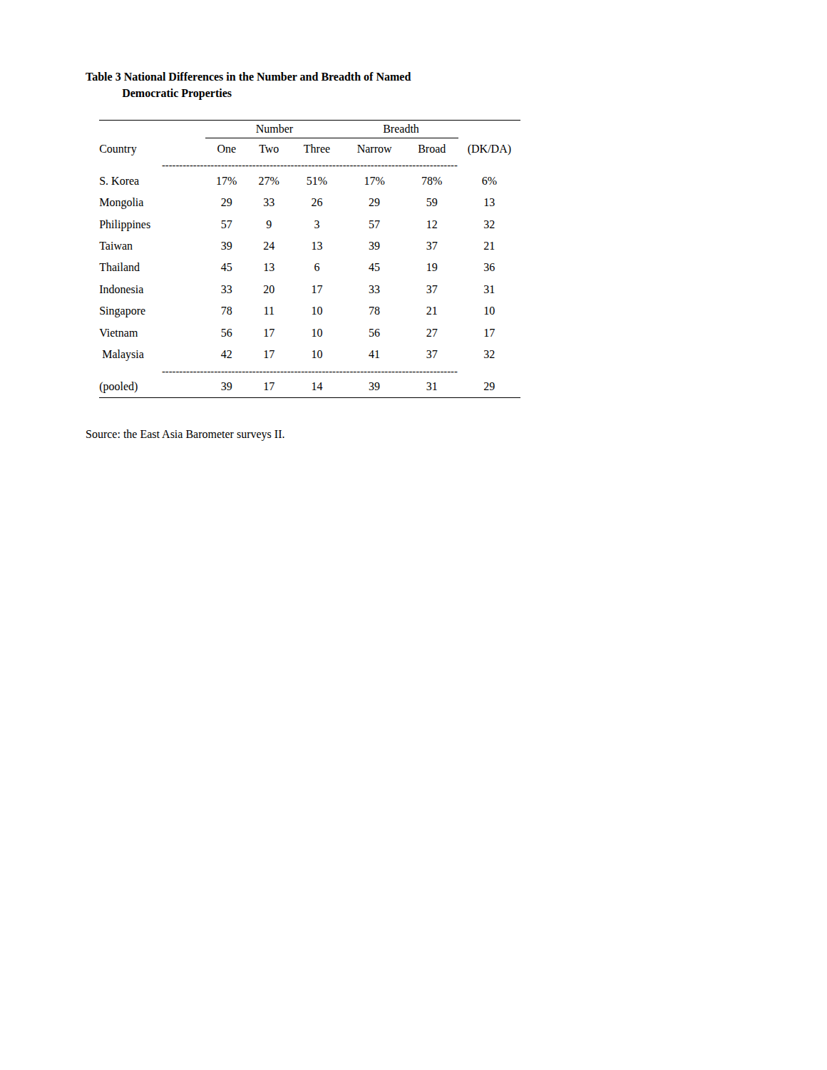Table 3 National Differences in the Number and Breadth of Named Democratic Properties
| | Number | Breadth | |
| --- | --- | --- | --- |
| Country | One | Two | Three | Narrow | Broad | (DK/DA) |
| ------------------------------------------------------------------------------------- |
| S. Korea | 17% | 27% | 51% | 17% | 78% | 6% |
| Mongolia | 29 | 33 | 26 | 29 | 59 | 13 |
| Philippines | 57 | 9 | 3 | 57 | 12 | 32 |
| Taiwan | 39 | 24 | 13 | 39 | 37 | 21 |
| Thailand | 45 | 13 | 6 | 45 | 19 | 36 |
| Indonesia | 33 | 20 | 17 | 33 | 37 | 31 |
| Singapore | 78 | 11 | 10 | 78 | 21 | 10 |
| Vietnam | 56 | 17 | 10 | 56 | 27 | 17 |
| Malaysia | 42 | 17 | 10 | 41 | 37 | 32 |
| ------------------------------------------------------------------------------------- |
| (pooled) | 39 | 17 | 14 | 39 | 31 | 29 |
Source: the East Asia Barometer surveys II.